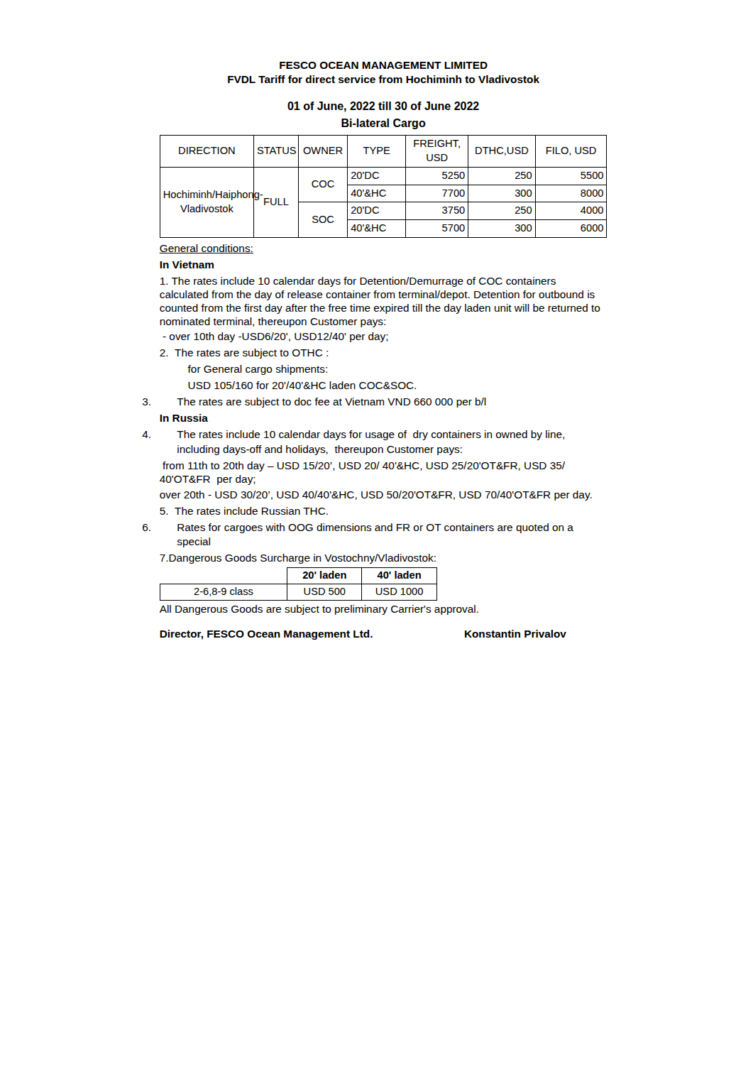FESCO OCEAN MANAGEMENT LIMITED
FVDL Tariff for direct service from Hochiminh to Vladivostok
01 of June, 2022 till 30 of June 2022
Bi-lateral Cargo
| DIRECTION | STATUS | OWNER | TYPE | FREIGHT, USD | DTHC,USD | FILO, USD |
| --- | --- | --- | --- | --- | --- | --- |
| Hochiminh/Haiphong-Vladivostok | FULL | COC | 20'DC | 5250 | 250 | 5500 |
| 40'&HC | 7700 | 300 | 8000 |
| SOC | 20'DC | 3750 | 250 | 4000 |
| 40'&HC | 5700 | 300 | 6000 |
General conditions:
In Vietnam
1. The rates include 10 calendar days for Detention/Demurrage of COC containers calculated from the day of release container from terminal/depot. Detention for outbound is counted from the first day after the free time expired till the day laden unit will be returned to nominated terminal, thereupon Customer pays:
- over 10th day -USD6/20', USD12/40' per day;
2. The rates are subject to OTHC :
for General cargo shipments:
USD 105/160 for 20'/40'&HC laden COC&SOC.
3. The rates are subject to doc fee at Vietnam VND 660 000 per b/l
In Russia
4. The rates include 10 calendar days for usage of dry containers in owned by line, including days-off and holidays, thereupon Customer pays:
from 11th to 20th day – USD 15/20’, USD 20/ 40'&HC, USD 25/20'OT&FR, USD 35/ 40'OT&FR per day;
over 20th - USD 30/20’, USD 40/40'&HC, USD 50/20'OT&FR, USD 70/40'OT&FR per day.
5. The rates include Russian THC.
6. Rates for cargoes with OOG dimensions and FR or OT containers are quoted on a special
7.Dangerous Goods Surcharge in Vostochny/Vladivostok:
| | 20' laden | 40' laden |
| --- | --- | --- |
| 2-6,8-9 class | USD 500 | USD 1000 |
All Dangerous Goods are subject to preliminary Carrier's approval.
Director, FESCO Ocean Management Ltd. Konstantin Privalov